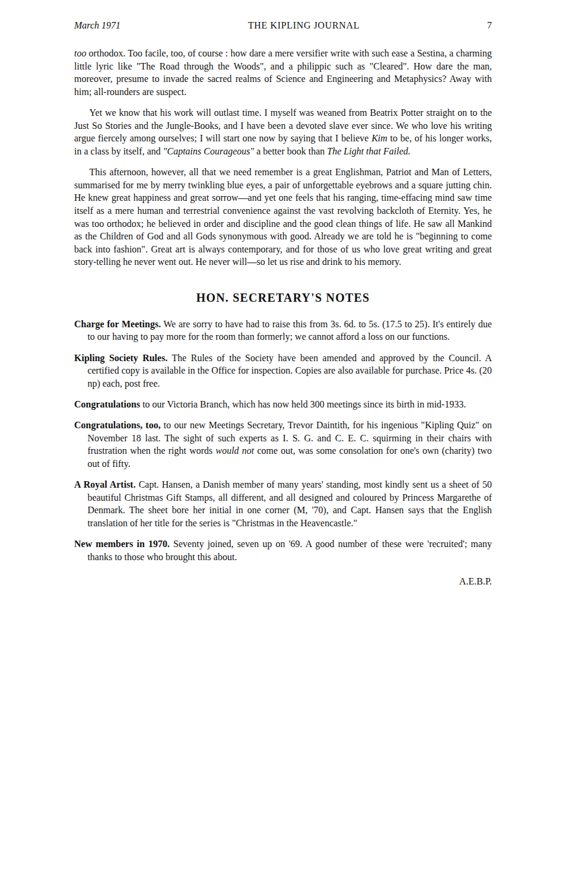March 1971 THE KIPLING JOURNAL 7
too orthodox. Too facile, too, of course : how dare a mere versifier write with such ease a Sestina, a charming little lyric like "The Road through the Woods", and a philippic such as "Cleared". How dare the man, moreover, presume to invade the sacred realms of Science and Engineering and Metaphysics? Away with him; all-rounders are suspect.
Yet we know that his work will outlast time. I myself was weaned from Beatrix Potter straight on to the Just So Stories and the Jungle-Books, and I have been a devoted slave ever since. We who love his writing argue fiercely among ourselves; I will start one now by saying that I believe Kim to be, of his longer works, in a class by itself, and "Captains Courageous" a better book than The Light that Failed.
This afternoon, however, all that we need remember is a great Englishman, Patriot and Man of Letters, summarised for me by merry twinkling blue eyes, a pair of unforgettable eyebrows and a square jutting chin. He knew great happiness and great sorrow—and yet one feels that his ranging, time-effacing mind saw time itself as a mere human and terrestrial convenience against the vast revolving backcloth of Eternity. Yes, he was too orthodox; he believed in order and discipline and the good clean things of life. He saw all Mankind as the Children of God and all Gods synonymous with good. Already we are told he is "beginning to come back into fashion". Great art is always contemporary, and for those of us who love great writing and great story-telling he never went out. He never will—so let us rise and drink to his memory.
HON. SECRETARY'S NOTES
Charge for Meetings. We are sorry to have had to raise this from 3s. 6d. to 5s. (17.5 to 25). It's entirely due to our having to pay more for the room than formerly; we cannot afford a loss on our functions.
Kipling Society Rules. The Rules of the Society have been amended and approved by the Council. A certified copy is available in the Office for inspection. Copies are also available for purchase. Price 4s. (20 np) each, post free.
Congratulations to our Victoria Branch, which has now held 300 meetings since its birth in mid-1933.
Congratulations, too, to our new Meetings Secretary, Trevor Daintith, for his ingenious "Kipling Quiz" on November 18 last. The sight of such experts as I. S. G. and C. E. C. squirming in their chairs with frustration when the right words would not come out, was some consolation for one's own (charity) two out of fifty.
A Royal Artist. Capt. Hansen, a Danish member of many years' standing, most kindly sent us a sheet of 50 beautiful Christmas Gift Stamps, all different, and all designed and coloured by Princess Margarethe of Denmark. The sheet bore her initial in one corner (M, '70), and Capt. Hansen says that the English translation of her title for the series is "Christmas in the Heavencastle."
New members in 1970. Seventy joined, seven up on '69. A good number of these were 'recruited'; many thanks to those who brought this about.
A.E.B.P.